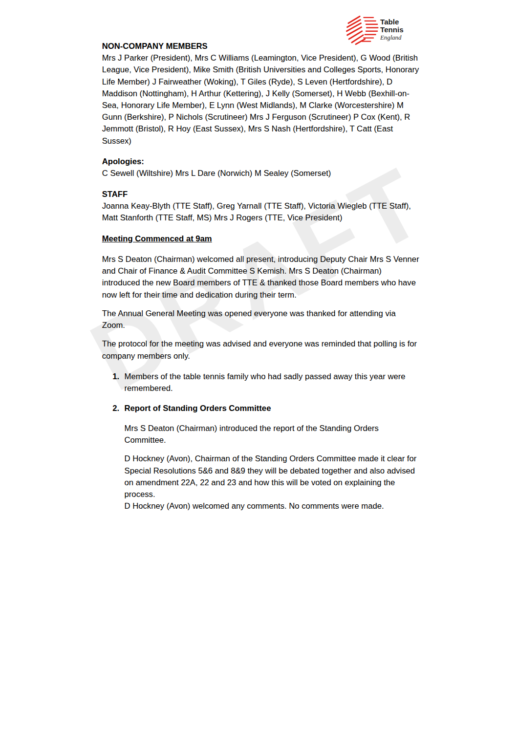DRAFT
Table Tennis England
NON-COMPANY MEMBERS
Mrs J Parker (President), Mrs C Williams (Leamington, Vice President), G Wood (British League, Vice President), Mike Smith (British Universities and Colleges Sports, Honorary Life Member) J Fairweather (Woking), T Giles (Ryde), S Leven (Hertfordshire), D Maddison (Nottingham), H Arthur (Kettering), J Kelly (Somerset), H Webb (Bexhill-on-Sea, Honorary Life Member), E Lynn (West Midlands), M Clarke (Worcestershire) M Gunn (Berkshire), P Nichols (Scrutineer) Mrs J Ferguson (Scrutineer) P Cox (Kent), R Jemmott (Bristol), R Hoy (East Sussex), Mrs S Nash (Hertfordshire), T Catt (East Sussex)
Apologies:
C Sewell (Wiltshire) Mrs L Dare (Norwich) M Sealey (Somerset)
STAFF
Joanna Keay-Blyth (TTE Staff), Greg Yarnall (TTE Staff), Victoria Wiegleb (TTE Staff), Matt Stanforth (TTE Staff, MS) Mrs J Rogers (TTE, Vice President)
Meeting Commenced at 9am
Mrs S Deaton (Chairman) welcomed all present, introducing Deputy Chair Mrs S Venner and Chair of Finance & Audit Committee S Kemish. Mrs S Deaton (Chairman) introduced the new Board members of TTE & thanked those Board members who have now left for their time and dedication during their term.
The Annual General Meeting was opened everyone was thanked for attending via Zoom.
The protocol for the meeting was advised and everyone was reminded that polling is for company members only.
Members of the table tennis family who had sadly passed away this year were remembered.
Report of Standing Orders Committee
Mrs S Deaton (Chairman) introduced the report of the Standing Orders Committee.
D Hockney (Avon), Chairman of the Standing Orders Committee made it clear for Special Resolutions 5&6 and 8&9 they will be debated together and also advised on amendment 22A, 22 and 23 and how this will be voted on explaining the process.
D Hockney (Avon) welcomed any comments. No comments were made.